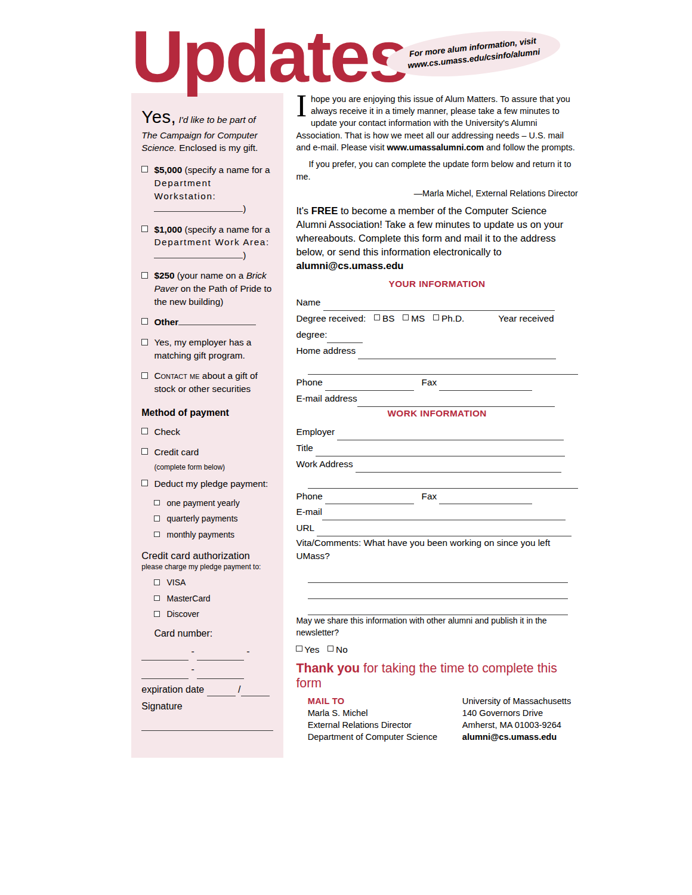Updates
For more alum information, visit
www.cs.umass.edu/csinfo/alumni
Yes, I'd like to be part of The Campaign for Computer Science. Enclosed is my gift.
$5,000 (specify a name for a Department Workstation: )
$1,000 (specify a name for a Department Work Area: )
$250 (your name on a Brick Paver on the Path of Pride to the new building)
Other
Yes, my employer has a matching gift program.
Contact me about a gift of stock or other securities
Method of payment
Check
Credit card
(complete form below)
Deduct my pledge payment:
one payment yearly
quarterly payments
monthly payments
Credit card authorization
please charge my pledge payment to:
VISA
MasterCard
Discover
Card number:
- -
-
expiration date /
Signature
Ihope you are enjoying this issue of Alum Matters. To assure that you always receive it in a timely manner, please take a few minutes to update your contact information with the University's Alumni Association. That is how we meet all our addressing needs – U.S. mail and e-mail. Please visit www.umassalumni.com and follow the prompts.
If you prefer, you can complete the update form below and return it to me.
—Marla Michel, External Relations Director
It's FREE to become a member of the Computer Science Alumni Association! Take a few minutes to update us on your whereabouts. Complete this form and mail it to the address below, or send this information electronically to alumni@cs.umass.edu
YOUR INFORMATION
Name
Degree received: BS MS Ph.D. Year received degree:
Home address
Phone Fax
E-mail address
WORK INFORMATION
Employer
Title
Work Address
Phone Fax
E-mail
URL
Vita/Comments: What have you been working on since you left UMass?
May we share this information with other alumni and publish it in the newsletter?
Yes No
Thank you for taking the time to complete this form
MAIL TO
Marla S. Michel
External Relations Director
Department of Computer Science
University of Massachusetts
140 Governors Drive
Amherst, MA 01003-9264
alumni@cs.umass.edu